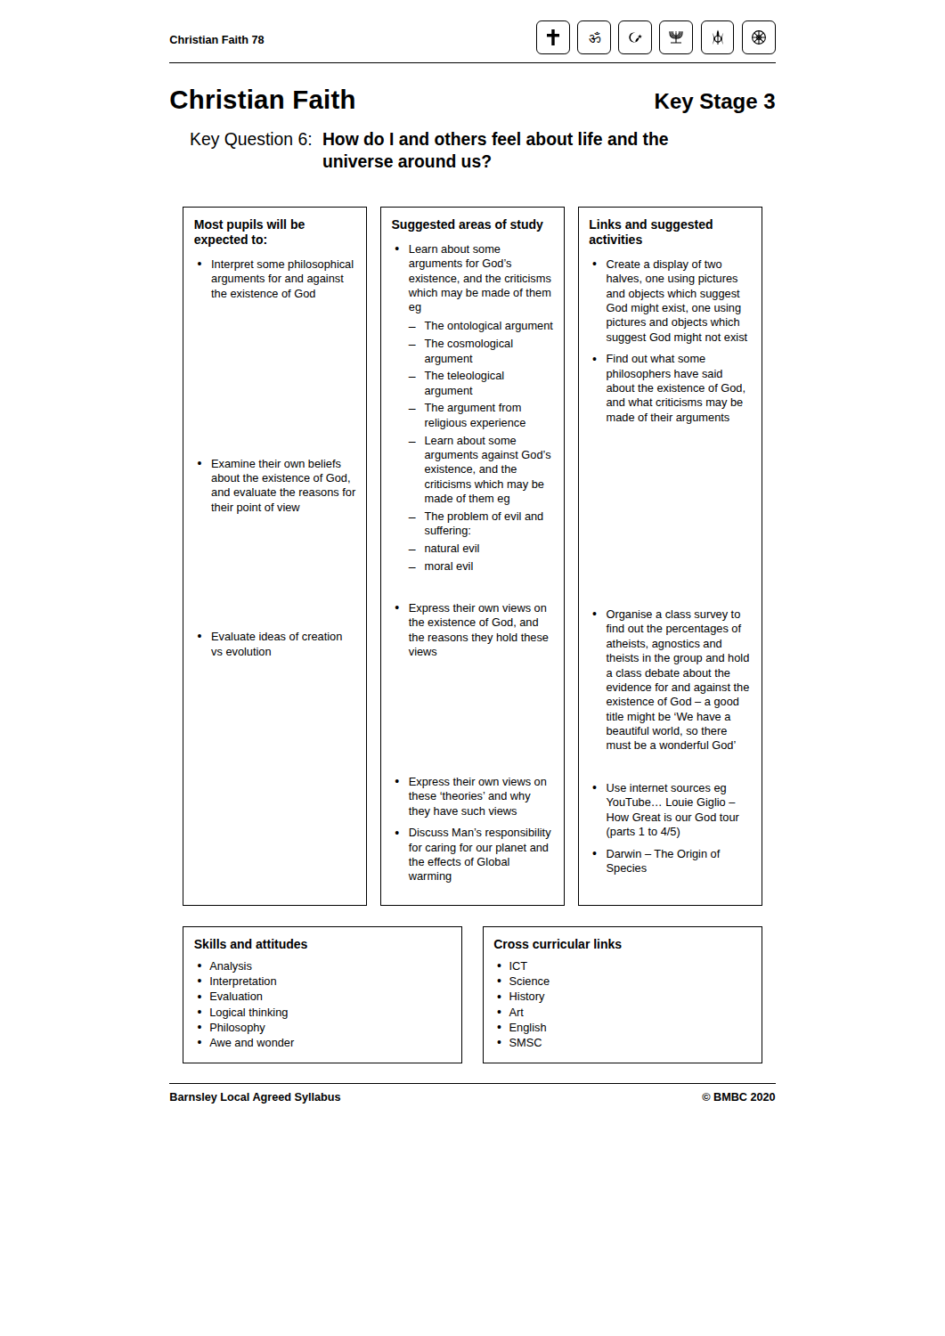Christian Faith 78
ॐ
Christian Faith
Key Stage 3
Key Question 6:
How do I and others feel about life and the universe around us?
Most pupils will be expected to:
Interpret some philosophical arguments for and against the existence of God
Examine their own beliefs about the existence of God, and evaluate the reasons for their point of view
Evaluate ideas of creation vs evolution
Suggested areas of study
Learn about some arguments for God’s existence, and the criticisms which may be made of them eg
The ontological argument
The cosmological argument
The teleological argument
The argument from religious experience
Learn about some arguments against God’s existence, and the criticisms which may be made of them eg
The problem of evil and suffering:
natural evil
moral evil
Express their own views on the existence of God, and the reasons they hold these views
Express their own views on these ‘theories’ and why they have such views
Discuss Man’s responsibility for caring for our planet and the effects of Global warming
Links and suggested activities
Create a display of two halves, one using pictures and objects which suggest God might exist, one using pictures and objects which suggest God might not exist
Find out what some philosophers have said about the existence of God, and what criticisms may be made of their arguments
Organise a class survey to find out the percentages of atheists, agnostics and theists in the group and hold a class debate about the evidence for and against the existence of God – a good title might be ‘We have a beautiful world, so there must be a wonderful God’
Use internet sources eg YouTube… Louie Giglio – How Great is our God tour (parts 1 to 4/5)
Darwin – The Origin of Species
Skills and attitudes
Analysis
Interpretation
Evaluation
Logical thinking
Philosophy
Awe and wonder
Cross curricular links
ICT
Science
History
Art
English
SMSC
Barnsley Local Agreed Syllabus
© BMBC 2020